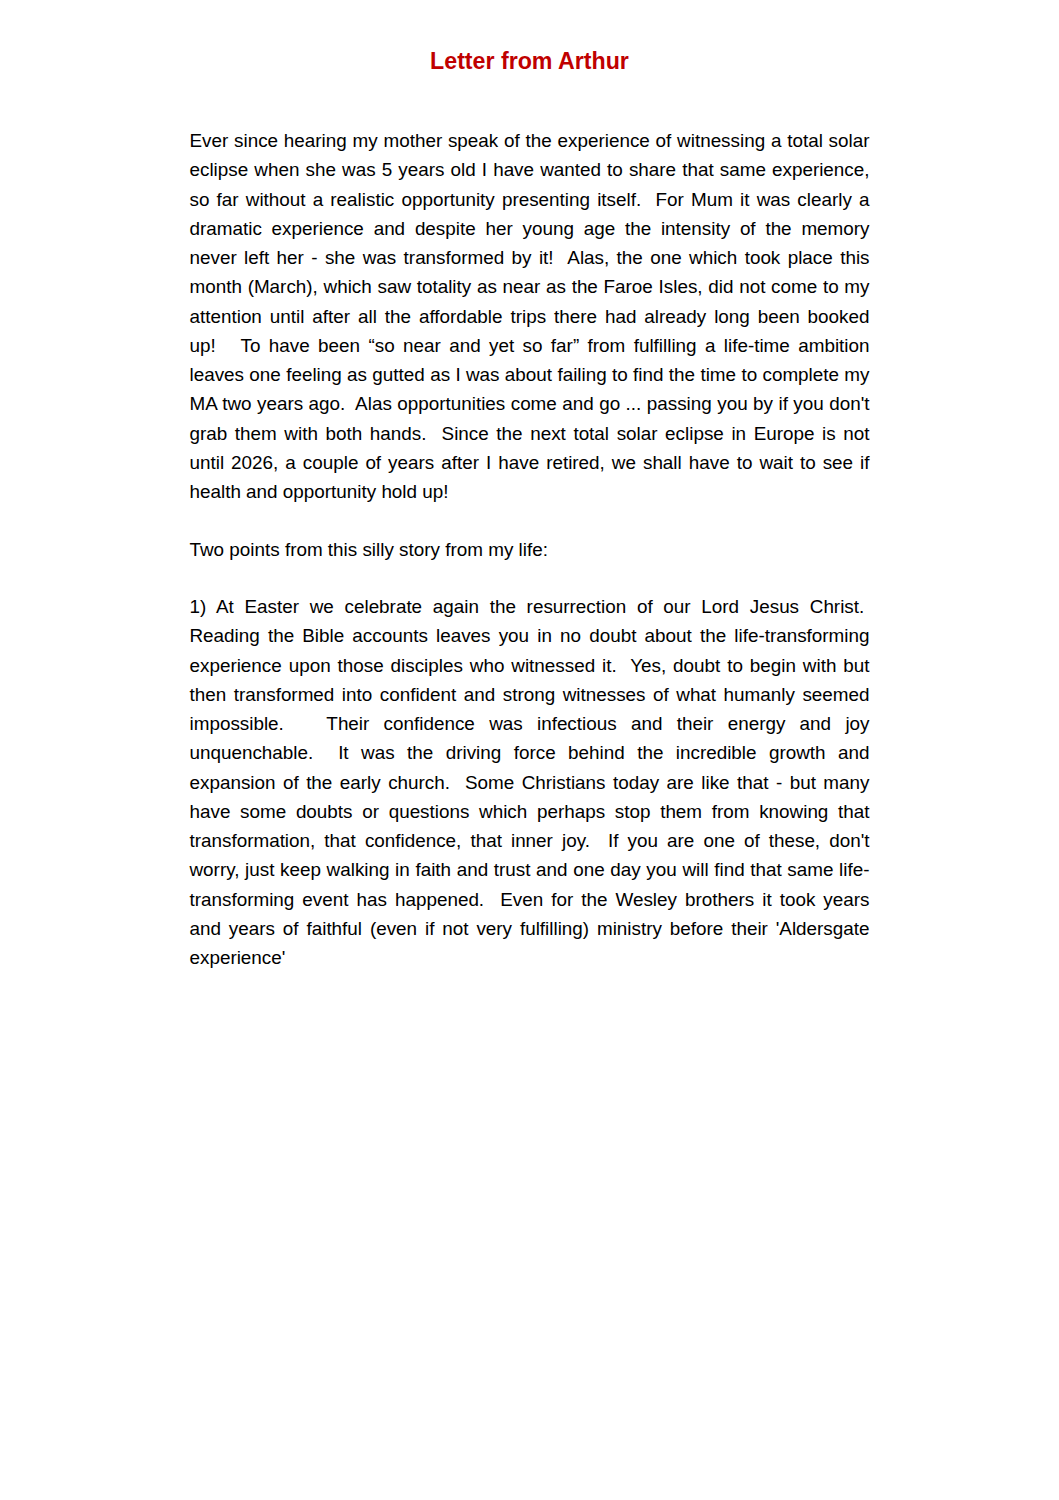Letter from Arthur
Ever since hearing my mother speak of the experience of witnessing a total solar eclipse when she was 5 years old I have wanted to share that same experience, so far without a realistic opportunity presenting itself. For Mum it was clearly a dramatic experience and despite her young age the intensity of the memory never left her - she was transformed by it! Alas, the one which took place this month (March), which saw totality as near as the Faroe Isles, did not come to my attention until after all the affordable trips there had already long been booked up! To have been “so near and yet so far” from fulfilling a life-time ambition leaves one feeling as gutted as I was about failing to find the time to complete my MA two years ago. Alas opportunities come and go ... passing you by if you don't grab them with both hands. Since the next total solar eclipse in Europe is not until 2026, a couple of years after I have retired, we shall have to wait to see if health and opportunity hold up!
Two points from this silly story from my life:
1) At Easter we celebrate again the resurrection of our Lord Jesus Christ. Reading the Bible accounts leaves you in no doubt about the life-transforming experience upon those disciples who witnessed it. Yes, doubt to begin with but then transformed into confident and strong witnesses of what humanly seemed impossible. Their confidence was infectious and their energy and joy unquenchable. It was the driving force behind the incredible growth and expansion of the early church. Some Christians today are like that - but many have some doubts or questions which perhaps stop them from knowing that transformation, that confidence, that inner joy. If you are one of these, don't worry, just keep walking in faith and trust and one day you will find that same life-transforming event has happened. Even for the Wesley brothers it took years and years of faithful (even if not very fulfilling) ministry before their 'Aldersgate experience'